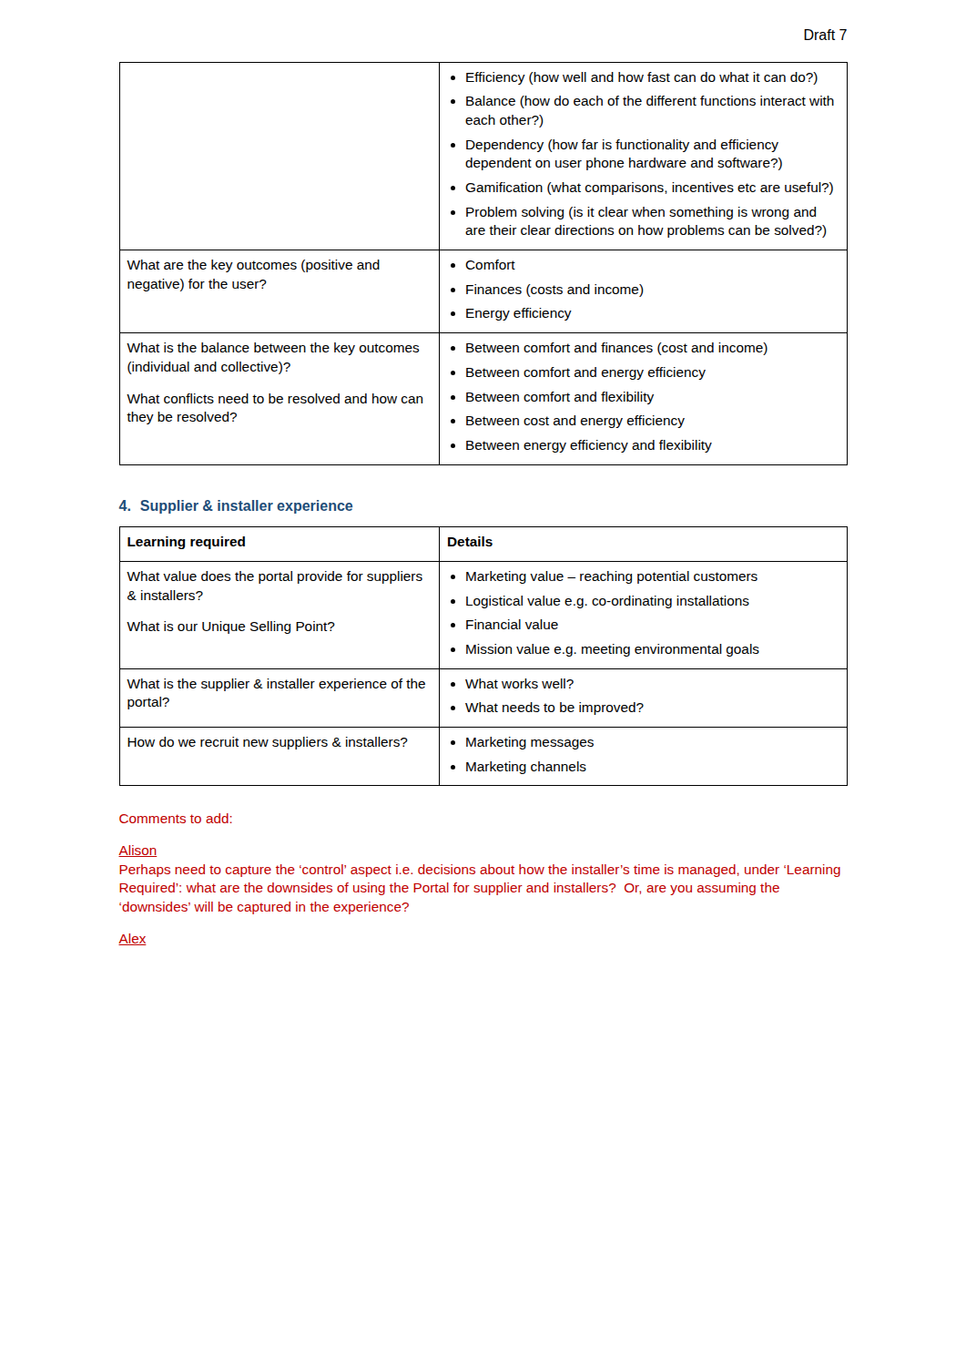Draft 7
| | Efficiency (how well and how fast can do what it can do?) Balance (how do each of the different functions interact with each other?) Dependency (how far is functionality and efficiency dependent on user phone hardware and software?) Gamification (what comparisons, incentives etc are useful?) Problem solving (is it clear when something is wrong and are their clear directions on how problems can be solved?) |
| What are the key outcomes (positive and negative) for the user? | Comfort Finances (costs and income) Energy efficiency |
| What is the balance between the key outcomes (individual and collective)? What conflicts need to be resolved and how can they be resolved? | Between comfort and finances (cost and income) Between comfort and energy efficiency Between comfort and flexibility Between cost and energy efficiency Between energy efficiency and flexibility |
4. Supplier & installer experience
| Learning required | Details |
| --- | --- |
| What value does the portal provide for suppliers & installers? What is our Unique Selling Point? | Marketing value – reaching potential customers Logistical value e.g. co-ordinating installations Financial value Mission value e.g. meeting environmental goals |
| What is the supplier & installer experience of the portal? | What works well? What needs to be improved? |
| How do we recruit new suppliers & installers? | Marketing messages Marketing channels |
Comments to add:
Alison Perhaps need to capture the ‘control’ aspect i.e. decisions about how the installer’s time is managed, under ‘Learning Required’: what are the downsides of using the Portal for supplier and installers? Or, are you assuming the ‘downsides’ will be captured in the experience?
Alex